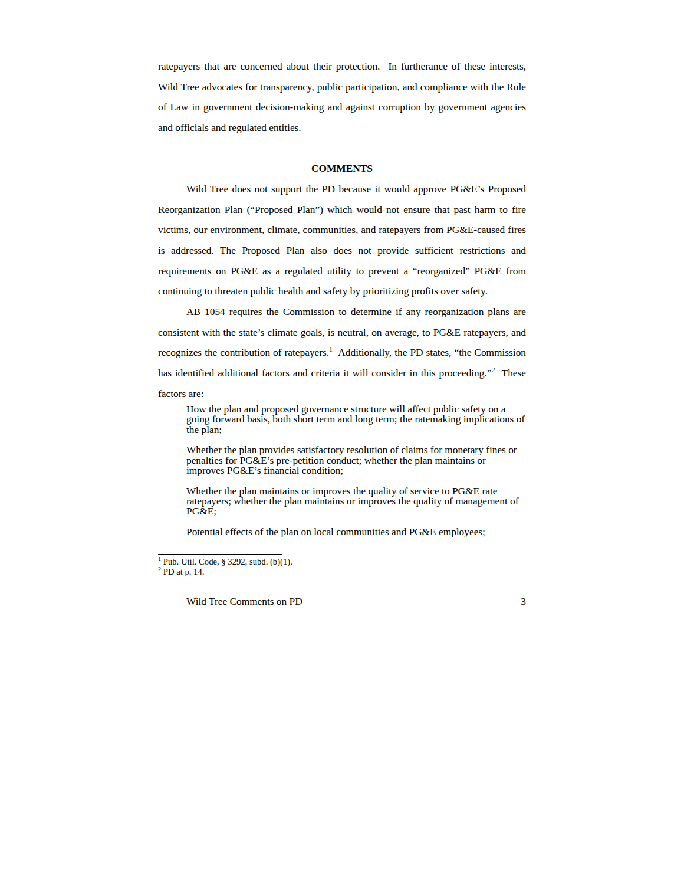ratepayers that are concerned about their protection. In furtherance of these interests, Wild Tree advocates for transparency, public participation, and compliance with the Rule of Law in government decision-making and against corruption by government agencies and officials and regulated entities.
COMMENTS
Wild Tree does not support the PD because it would approve PG&E’s Proposed Reorganization Plan (“Proposed Plan”) which would not ensure that past harm to fire victims, our environment, climate, communities, and ratepayers from PG&E-caused fires is addressed. The Proposed Plan also does not provide sufficient restrictions and requirements on PG&E as a regulated utility to prevent a “reorganized” PG&E from continuing to threaten public health and safety by prioritizing profits over safety.
AB 1054 requires the Commission to determine if any reorganization plans are consistent with the state’s climate goals, is neutral, on average, to PG&E ratepayers, and recognizes the contribution of ratepayers.1 Additionally, the PD states, “the Commission has identified additional factors and criteria it will consider in this proceeding.”2 These factors are:
How the plan and proposed governance structure will affect public safety on a going forward basis, both short term and long term; the ratemaking implications of the plan;
Whether the plan provides satisfactory resolution of claims for monetary fines or penalties for PG&E’s pre-petition conduct; whether the plan maintains or improves PG&E’s financial condition;
Whether the plan maintains or improves the quality of service to PG&E rate ratepayers; whether the plan maintains or improves the quality of management of PG&E;
Potential effects of the plan on local communities and PG&E employees;
1 Pub. Util. Code, § 3292, subd. (b)(1).
2 PD at p. 14.
Wild Tree Comments on PD 3